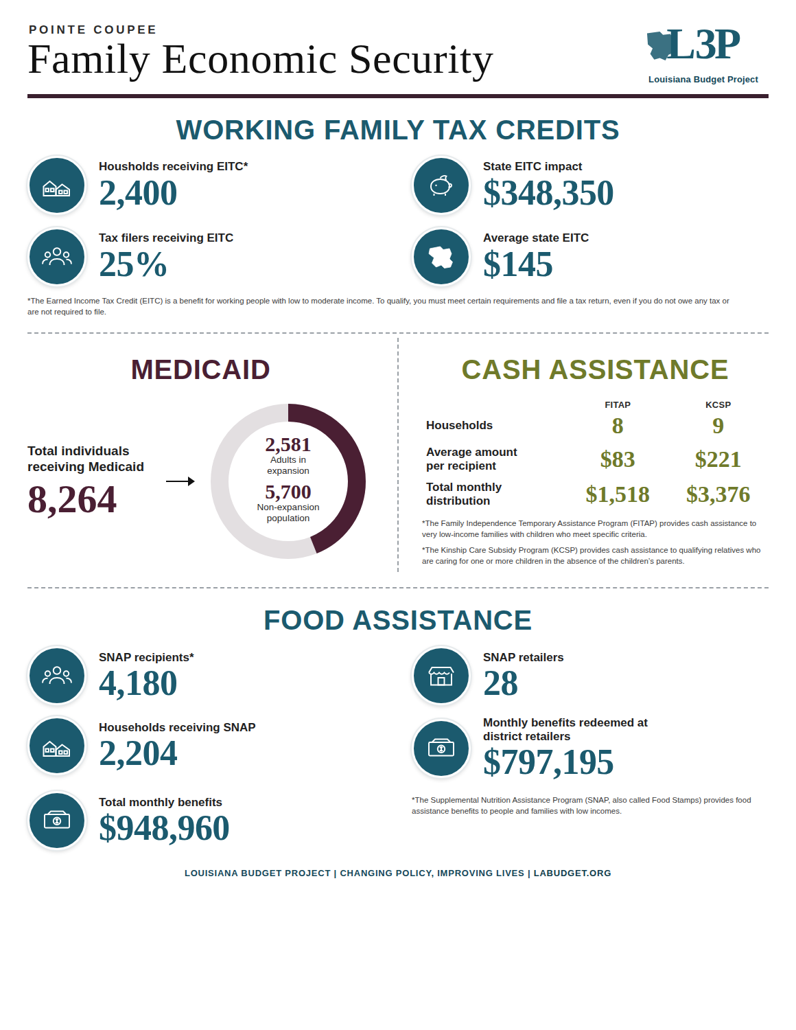Pointe Coupee
Family Economic Security
L3 P
Louisiana Budget Project
Working Family Tax Credits
Housholds receiving EITC*
2,400
State EITC impact
$348,350
Tax filers receiving EITC
25%
Average state EITC
$145
*The Earned Income Tax Credit (EITC) is a benefit for working people with low to moderate income. To qualify, you must meet certain requirements and file a tax return, even if you do not owe any tax or are not required to file.
Medicaid
Total individuals
receiving Medicaid
8,264
2,581
Adults in
expansion
5,700
Non-expansion
population
Cash Assistance
| | FITAP | KCSP |
| --- | --- | --- |
| Households | 8 | 9 |
| Average amount per recipient | $83 | $221 |
| Total monthly distribution | $1,518 | $3,376 |
*The Family Independence Temporary Assistance Program (FITAP) provides cash assistance to very low-income families with children who meet specific criteria.
*The Kinship Care Subsidy Program (KCSP) provides cash assistance to qualifying relatives who are caring for one or more children in the absence of the children’s parents.
Food Assistance
SNAP recipients*
4,180
SNAP retailers
28
Households receiving SNAP
2,204
Monthly benefits redeemed at
district retailers
$797,195
Total monthly benefits
$948,960
*The Supplemental Nutrition Assistance Program (SNAP, also called Food Stamps) provides food assistance benefits to people and families with low incomes.
Louisiana Budget Project | Changing Policy, Improving Lives | labudget.org